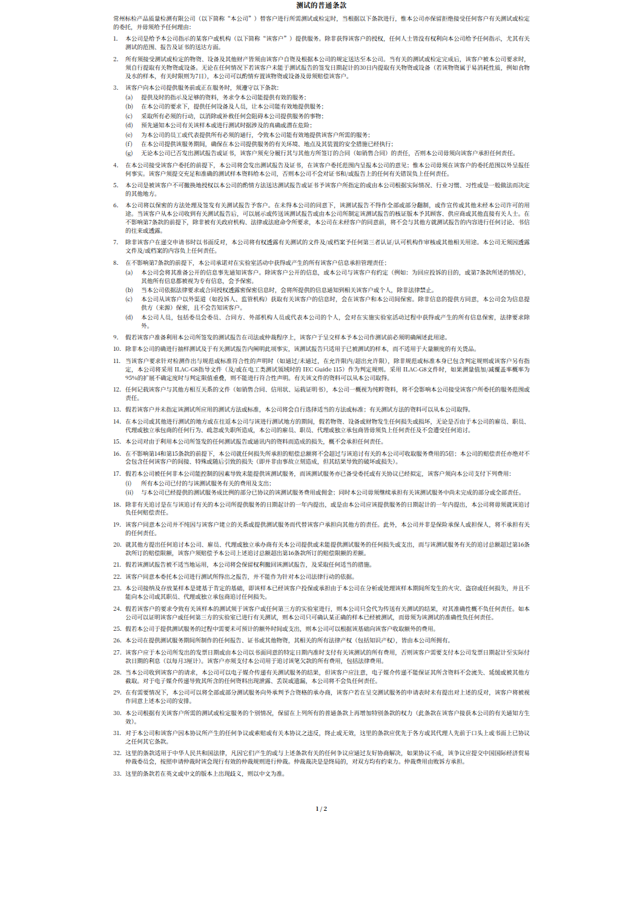测试的普通条款
常州标检产品质量检测有限公司（以下简称“本公司”）替客户进行所需测试或检定时，当根据以下条款进行，惟本公司亦保留拒绝接受任何客户有关测试或检定的委托，并毋须给予任何理由：
本公司是给予本公司指示的某客户或机构（以下简称“该客户”）提供服务。除非获得该客户的授权，任何人士皆没有权利向本公司给予任何指示，尤其有关测试的范围、报告及证书的送达方面。
所有须接受测试或检定的物资、设备及其他财产皆须由该客户自资及根据本公司的规定送达至本公司。当有关的测试或检定完成后，该客户被本公司要求时，须自行提取有关物资或设备。无论在任何情况下若该客户未能于测试报告的签发日期起计的30日内提取有关物资或设备（若该物资属于易消耗性质，例如食物及水的样本，有关时限则为7日），本公司可以酌情弃置该物资或设备及毋须赔偿该客户。
该客户向本公司提供服务前或正在服务时，须遵守以下条款：
提供及时的指示及足够的资料，务求令本公司能提供有效的服务；
在本公司的要求下，提供任何设备及人员，让本公司能有效地提供服务；
采取所有必须的行动，以消除或补救任何会阻碍本公司提供服务的事物；
预先通知本公司有关该样本或进行测试时据涉及的真确或潜在危险；
为本公司的员工或代表提供所有必须的通行，令致本公司能有效地提供该客户所需的服务；
在本公司提供该服务期间，确保在本公司提供服务的有关环境、地点及其装置的安全措施已经执行；
无论本公司已否发出测试报告或证书，该客户须充分履行其与其他方所签订的合同（如销售合同）的责任，否则本公司毋须向该客户承担任何责任。
在本公司接受该客户委托的前提下，本公司将会发出测试报告及证书，在该客户委托范围内呈报本公司的意见；惟本公司毋须在该客户的委托范围以外呈报任何事实。该客户须提交充足和准确的测试样本资料给本公司，否则本公司不会对证书和/或报告上的任何有关错误负上任何责任。
本公司是被该客户不可撤换地授权以本公司的酌情方法送达测试报告或证书予该客户所指定的或由本公司根据实际情况、行业习惯、习性或是一般做法而决定的其他地方。
本公司将以保密的方法处理及签发有关测试报告予客户。在未得本公司的同意下，该测试报告不得作全部或部分翻制，或作宣传或其他未经本公司许可的用途。当该客户从本公司收到有关测试报告后，可以展示或传送该测试报告或由本公司所制定该测试报告的核证版本予其顾客、供应商或其他直接有关人士。在不影响第7条款的前提下，除非被有关政府机构、法律或法庭命令所要求，本公司在未经客户的同意前，将不会与其他方就测试报告的内容进行任何讨论、书信的往来或透露。
除非该客户在递交申请书时以书面反对，本公司将有权透露有关测试的文件及/或档案予任何第三者认证/认可机构作审核或其他相关用途。本公司无须因透露文件及/或档案的内容负上任何责任。
在不影响第7条款的前提下，本公司承诺对在实验室活动中获得或产生的所有该客户信息承担管理责任；
本公司会将其准备公开的信息事先通知该客户。除该客户公开的信息，或本公司与该客户有约定（例如：为回应投诉的目的，或第7条款所述的情况），其他所有信息都被视为专有信息，会予保密。
当本公司依据法律要求或合同授权透露密保密信息时，会将所提供的信息通知到相关该客户或个人，除非法律禁止。
本公司从该客户以外渠道（如投诉人、监管机构）获取有关该客户的信息时，会在该客户和本公司间保密。除非信息的提供方同意，本公司会为信息提供方（来源）保密，且不会告知该客户。
本公司人员，包括委员会委员、合同方、外部机构人员或代表本公司的个人，会对在实施实验室活动过程中获得或产生的所有信息保密，法律要求除外。
假若该客户准备利用本公司所签发的测试报告在司法或仲裁程序上，该客户于呈交样本予本公司作测试前必须明确阐述此用途。
除非本公司的确进行抽样测试及于有关测试报告内阐明此项事实，该测试报告只适用于已被测试的样本，而不适用于大量额度的有关货品。
当该客户要求针对检测作出与规范或标准符合性的声明时（如通过/未通过，在允许限内/超出允许限），除非规范或标准本身已包含判定规则或该客户另有指定，本公司将采用 ILAC-G8指导文件（及/或在电工类测试领域时的 IEC Guide 115）作为判定规则。采用 ILAC-G8文件时，如果测量值加/减覆盖率概率为95%的扩展不确定度时与判定限值重叠，则不能进行符合性声明。有关该文件的资料可以从本公司取得。
任何记载该客户与其他方相互关系的文件（如销售合同、信用状、运载证明书），本公司一概视为纯粹资料，将不会影响本公司接受该客户所委托的服务范围或责任。
假若该客户并未指定该测试所应用的测试方法或标准，本公司将会自行选择适当的方法或标准；有关测试方法的资料可以从本公司取得。
在本公司或其他进行测试的地方或在往返本公司与该进行测试地方的期间，假若物资、设备或财物发生任何损失或损坏，无论是否由于本公司的雇员、职员、代理或独立承包商的任何行为、疏忽或失职所造成，本公司的雇员、职员、代理或独立承包商皆毋须负上任何责任及不会遭受任何追讨。
本公司对由于利用本公司所签发的任何测试报告或通讯内的资料而造成的损失，概不会承担任何责任。
在不影响第14和第15条款的前提下，本公司就任何损失所承担的赔偿总额将不会超过与该追讨有关的本公司可收取服务费用的5倍；本公司的赔偿责任亦绝对不会包含任何该客户的间接、特殊或随后引致的损失（即并非由事故立刻造成，但其结果导致的破坏或损失）。
假若本公司被任何非本公司能控制的因素导致未能提供该测试服务，而该测试服务亦已备受委托或有关协议已经拟定，该客户须向本公司支付下列费用：
所有本公司已付的与该测试服务有关的费用及支出；
与本公司已经提供的测试服务成比例的部分已协议的该测试服务费用或佣金；同时本公司毋须继续承担有关该测试服务中尚未完成的部分或全部责任。
除非有关追讨是在与该追讨有关的本公司所提供服务的日期起计的一年内提出，或是由本公司应该提供服务的日期起计的一年内提出，本公司将毋须就该追讨负任何赔偿责任。
该客户同意本公司并不纯因与该客户建立的关系或提供测试服务而代替该客户承担向其他方的责任。此外，本公司并非是保险承保人或担保人，将不承担有关的任何责任。
就其他方提出任何追讨本公司、雇员、代理或独立承办商有关本公司提供或未能提供测试服务的任何损失或支出，而与该测试服务有关的追讨总额超过第16条款所订的赔偿限额，该客户须赔偿予本公司上述追讨总额超出第16条款所订的赔偿限额的差额。
假若该测试报告被不适当地运用，本公司将会保留权利撤回该测试报告，及采取任何适当的措施。
该客户同意本委托本公司进行测试所得出之报告，并不能作为针对本公司法律行动的依据。
本公司接纳及存放某样本是建基于肯定的基础，即该样本已经该客户投保或承担由于本公司在分析或处理该样本期间所发生的火灾、盗窃或任何损失，并且不能向本公司或其职员、代理或独立承包商追讨任何损失。
假若该客户的要求令致有关该样本的测试须于该客户或任何第三方的实验室进行，则本公司只会代为传送有关测试的结果，对其准确性概不负任何责任。如本公司可以证明该客户或任何第三方的实验室已进行有关测试，则本公司只可确认某正确的样本已经被测试，而毋须为该测试的准确性负任何责任。
假若本公司于提供测试服务的过程中需要未可预计的额外时间或支出，则本公司可以根据该基础向该客户收取额外的费用。
本公司在提供测试服务期间所制作的任何报告、证书或其他物资，其相关的所有法律产权（包括知识产权），皆由本公司所拥有。
该客户应于本公司所发出的发票日期或由本公司以书面同意的特定日期内准时支付有关该测试的所有费用，否则该客户需要支付本公司发票日期起计至实际付款日期的利息（以每月3厘计）。该客户亦须支付本公司用于追讨该笔欠款的所有费用，包括法律费用。
当本公司收到该客户的请求，本公司可以电子媒介传递有关测试服务的结果，但该客户应注意，电子媒介传递不能保证其所含资料不会流失、延缓或被其他方截取。对于电子媒介传递导致其所含的任何资料出现泄露、丢误或遗漏，本公司将不会负任何责任。
在有需要情况下，本公司可以将全部或部分测试服务向外承判予合资格的承办商，该客户若在呈交测试服务的申请表时未有提出对上述的反对，该客户将被视作同意上述本公司的安排。
本公司根据有关该客户所需的测试或检定服务的个别情况，保留在上列所有的普通条款上再增加特别条款的权力（此条款在该客户接获本公司的有关通知方生效）。
对于本公司和该客户因本协议所产生的任何争议或索赔或有关本协议之违反，终止或无效，这里的条款应优先于各方或其代理人先前于口头上或书面上已协议之任何其它条款。
这里的条款适用于中华人民共和国法律，凡因它们产生的或与上述条款有关的任何争议应通过友好协商解决，如果协议不成，该争议应提交中国国际经济贸易仲裁委员会，按照申请仲裁时该会现行有效的仲裁规则进行仲裁。仲裁裁决是是终局的，对双方均有约束力。仲裁费用由败诉方承担。
这里的条款若在英文或中文的版本上出现歧义，则以中文为准。
1 / 2